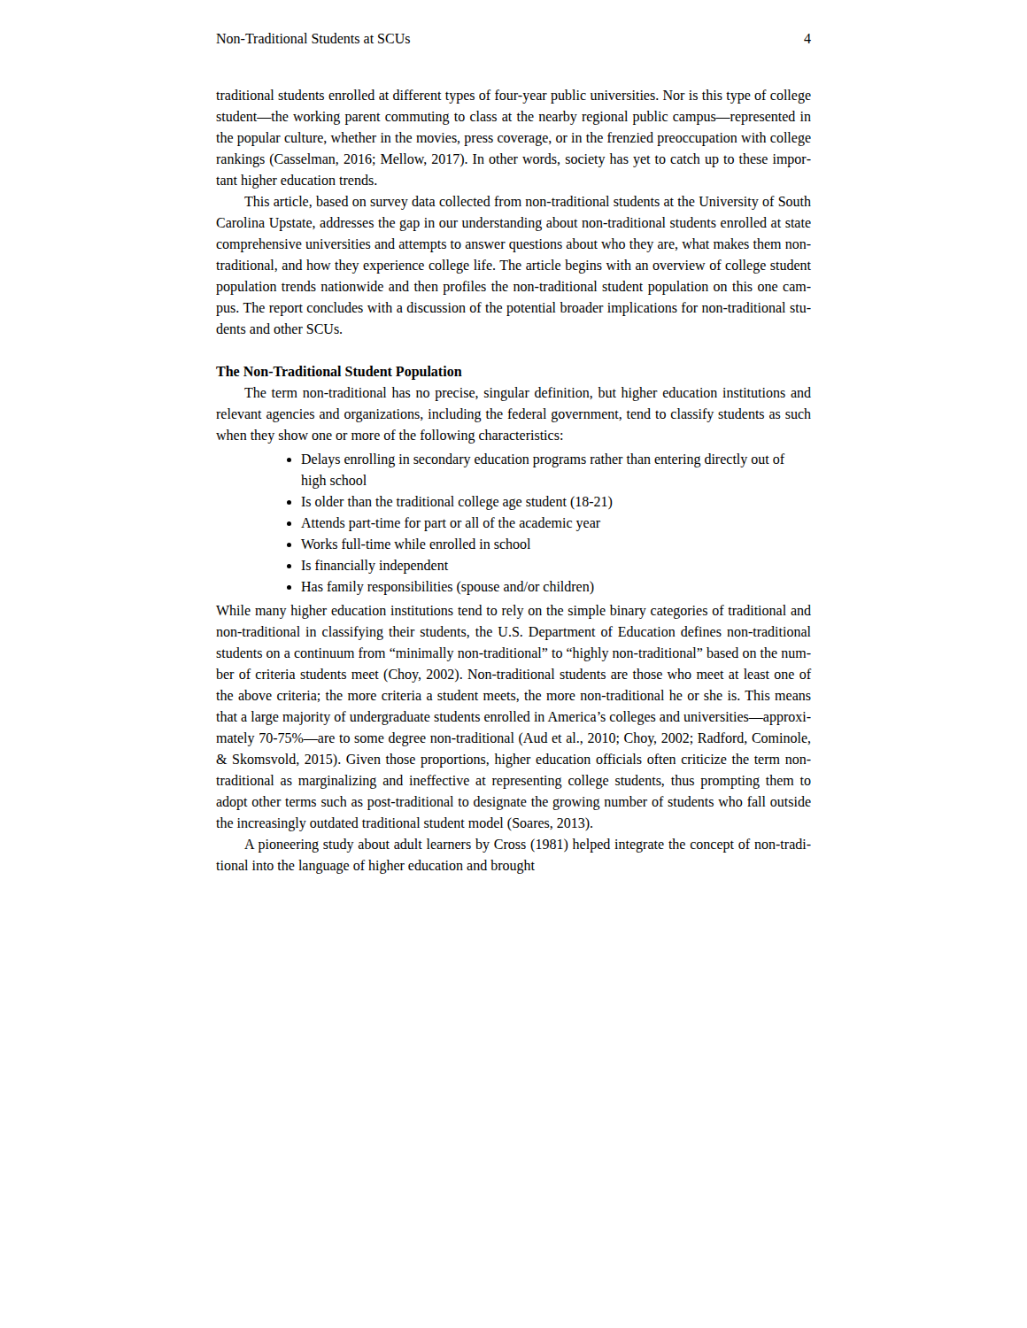Non-Traditional Students at SCUs 4
traditional students enrolled at different types of four-year public universities. Nor is this type of college student—the working parent commuting to class at the nearby regional public campus—represented in the popular culture, whether in the movies, press coverage, or in the frenzied preoccupation with college rankings (Casselman, 2016; Mellow, 2017). In other words, society has yet to catch up to these important higher education trends.
This article, based on survey data collected from non-traditional students at the University of South Carolina Upstate, addresses the gap in our understanding about non-traditional students enrolled at state comprehensive universities and attempts to answer questions about who they are, what makes them non-traditional, and how they experience college life. The article begins with an overview of college student population trends nationwide and then profiles the non-traditional student population on this one campus. The report concludes with a discussion of the potential broader implications for non-traditional students and other SCUs.
The Non-Traditional Student Population
The term non-traditional has no precise, singular definition, but higher education institutions and relevant agencies and organizations, including the federal government, tend to classify students as such when they show one or more of the following characteristics:
Delays enrolling in secondary education programs rather than entering directly out of high school
Is older than the traditional college age student (18-21)
Attends part-time for part or all of the academic year
Works full-time while enrolled in school
Is financially independent
Has family responsibilities (spouse and/or children)
While many higher education institutions tend to rely on the simple binary categories of traditional and non-traditional in classifying their students, the U.S. Department of Education defines non-traditional students on a continuum from “minimally non-traditional” to “highly non-traditional” based on the number of criteria students meet (Choy, 2002). Non-traditional students are those who meet at least one of the above criteria; the more criteria a student meets, the more non-traditional he or she is. This means that a large majority of undergraduate students enrolled in America’s colleges and universities—approximately 70-75%—are to some degree non-traditional (Aud et al., 2010; Choy, 2002; Radford, Cominole, & Skomsvold, 2015). Given those proportions, higher education officials often criticize the term non-traditional as marginalizing and ineffective at representing college students, thus prompting them to adopt other terms such as post-traditional to designate the growing number of students who fall outside the increasingly outdated traditional student model (Soares, 2013).
A pioneering study about adult learners by Cross (1981) helped integrate the concept of non-traditional into the language of higher education and brought